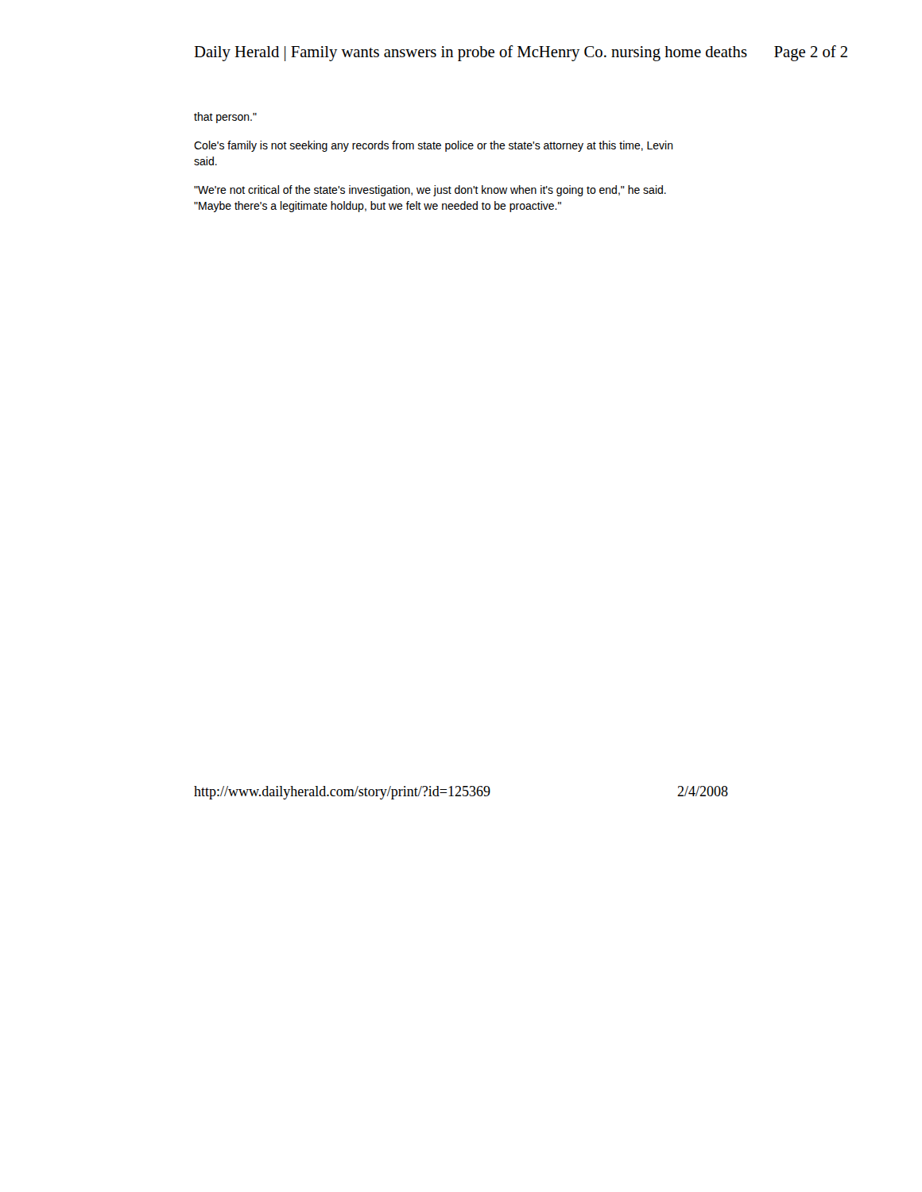Daily Herald | Family wants answers in probe of McHenry Co. nursing home deaths
Page 2 of 2
that person."
Cole's family is not seeking any records from state police or the state's attorney at this time, Levin said.
"We're not critical of the state's investigation, we just don't know when it's going to end," he said. "Maybe there's a legitimate holdup, but we felt we needed to be proactive."
http://www.dailyherald.com/story/print/?id=125369
2/4/2008